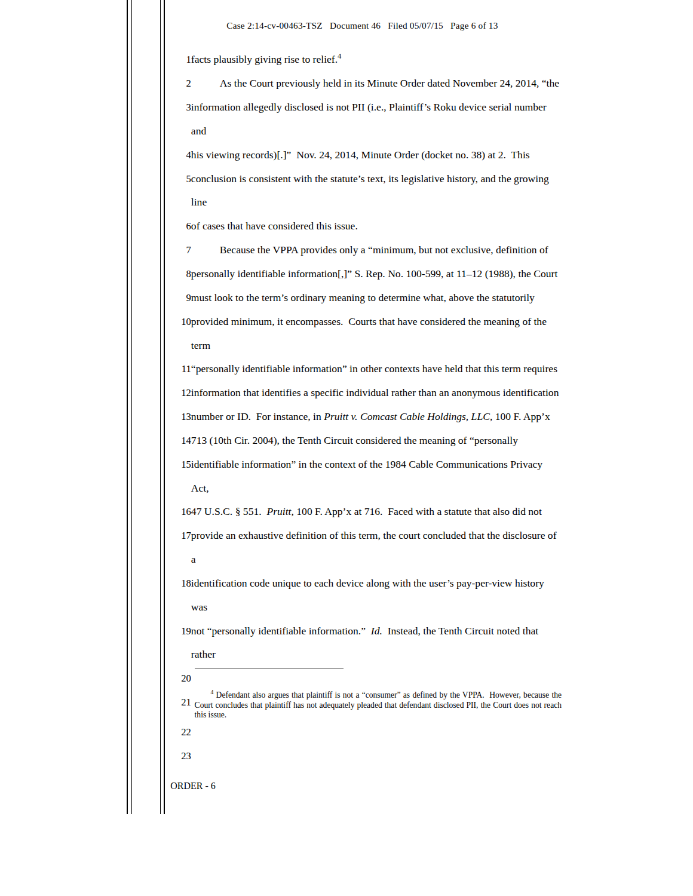Case 2:14-cv-00463-TSZ Document 46 Filed 05/07/15 Page 6 of 13
| 1 | facts plausibly giving rise to relief. 4 |
| 2 | As the Court previously held in its Minute Order dated November 24, 2014, “the |
| 3 | information allegedly disclosed is not PII (i.e., Plaintiff’s Roku device serial number and |
| 4 | his viewing records)[.]” Nov. 24, 2014, Minute Order (docket no. 38) at 2. This |
| 5 | conclusion is consistent with the statute’s text, its legislative history, and the growing line |
| 6 | of cases that have considered this issue. |
| 7 | Because the VPPA provides only a “minimum, but not exclusive, definition of |
| 8 | personally identifiable information[,]” S. Rep. No. 100-599, at 11–12 (1988), the Court |
| 9 | must look to the term’s ordinary meaning to determine what, above the statutorily |
| 10 | provided minimum, it encompasses. Courts that have considered the meaning of the term |
| 11 | “personally identifiable information” in other contexts have held that this term requires |
| 12 | information that identifies a specific individual rather than an anonymous identification |
| 13 | number or ID. For instance, in Pruitt v. Comcast Cable Holdings, LLC , 100 F. App’x |
| 14 | 713 (10th Cir. 2004), the Tenth Circuit considered the meaning of “personally |
| 15 | identifiable information” in the context of the 1984 Cable Communications Privacy Act, |
| 16 | 47 U.S.C. § 551. Pruitt , 100 F. App’x at 716. Faced with a statute that also did not |
| 17 | provide an exhaustive definition of this term, the court concluded that the disclosure of a |
| 18 | identification code unique to each device along with the user’s pay-per-view history was |
| 19 | not “personally identifiable information.” Id. Instead, the Tenth Circuit noted that rather |
| 20 | |
| 21 | 4 Defendant also argues that plaintiff is not a “consumer” as defined by the VPPA. However, because the Court concludes that plaintiff has not adequately pleaded that defendant disclosed PII, the Court does not reach this issue. |
| 22 | |
| 23 | |
ORDER - 6